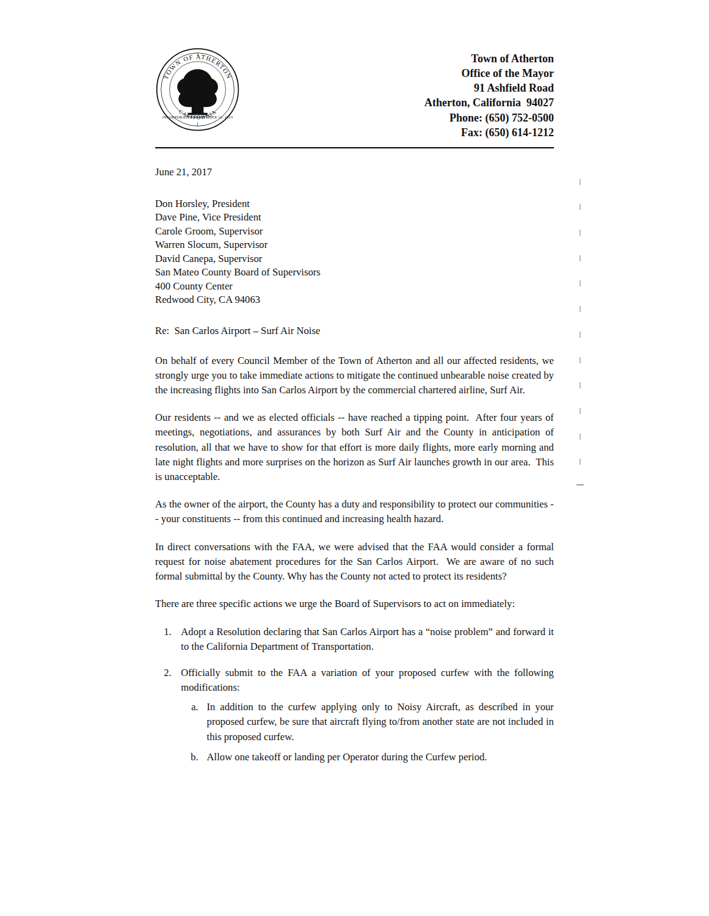TOWN OF ATHERTON CALIFORNIA INCORPORATED SEPTEMBER 12, 1923
Town of Atherton
Office of the Mayor
91 Ashfield Road
Atherton, California 94027
Phone: (650) 752-0500
Fax: (650) 614-1212
June 21, 2017
Don Horsley, President
Dave Pine, Vice President
Carole Groom, Supervisor
Warren Slocum, Supervisor
David Canepa, Supervisor
San Mateo County Board of Supervisors
400 County Center
Redwood City, CA 94063
Re: San Carlos Airport – Surf Air Noise
On behalf of every Council Member of the Town of Atherton and all our affected residents, we strongly urge you to take immediate actions to mitigate the continued unbearable noise created by the increasing flights into San Carlos Airport by the commercial chartered airline, Surf Air.
Our residents -- and we as elected officials -- have reached a tipping point. After four years of meetings, negotiations, and assurances by both Surf Air and the County in anticipation of resolution, all that we have to show for that effort is more daily flights, more early morning and late night flights and more surprises on the horizon as Surf Air launches growth in our area. This is unacceptable.
As the owner of the airport, the County has a duty and responsibility to protect our communities -- your constituents -- from this continued and increasing health hazard.
In direct conversations with the FAA, we were advised that the FAA would consider a formal request for noise abatement procedures for the San Carlos Airport. We are aware of no such formal submittal by the County. Why has the County not acted to protect its residents?
There are three specific actions we urge the Board of Supervisors to act on immediately:
Adopt a Resolution declaring that San Carlos Airport has a “noise problem” and forward it to the California Department of Transportation.
Officially submit to the FAA a variation of your proposed curfew with the following modifications:
In addition to the curfew applying only to Noisy Aircraft, as described in your proposed curfew, be sure that aircraft flying to/from another state are not included in this proposed curfew.
Allow one takeoff or landing per Operator during the Curfew period.